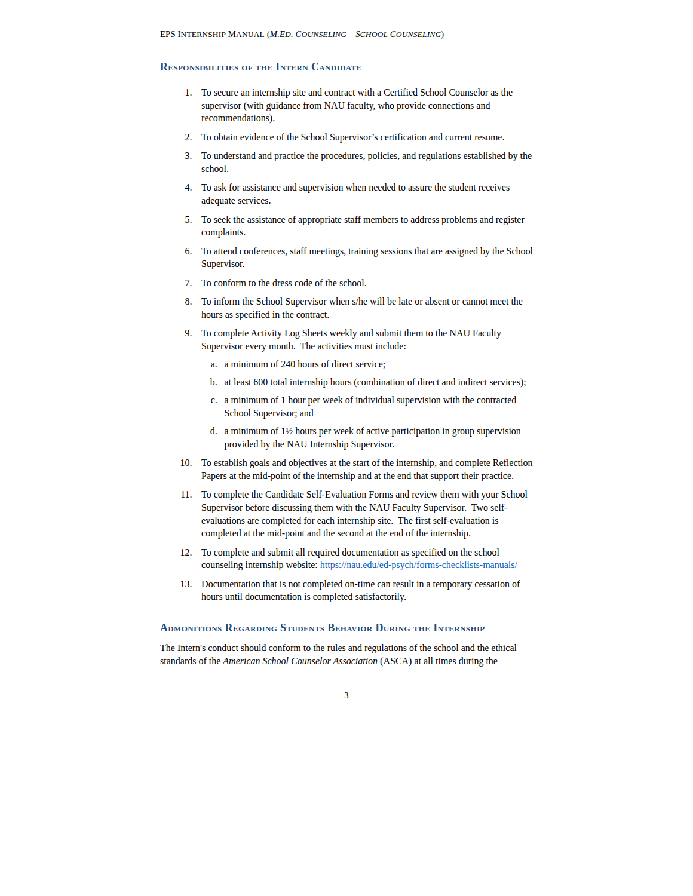EPS INTERNSHIP MANUAL (M.ED. COUNSELING – SCHOOL COUNSELING)
Responsibilities of the Intern Candidate
To secure an internship site and contract with a Certified School Counselor as the supervisor (with guidance from NAU faculty, who provide connections and recommendations).
To obtain evidence of the School Supervisor’s certification and current resume.
To understand and practice the procedures, policies, and regulations established by the school.
To ask for assistance and supervision when needed to assure the student receives adequate services.
To seek the assistance of appropriate staff members to address problems and register complaints.
To attend conferences, staff meetings, training sessions that are assigned by the School Supervisor.
To conform to the dress code of the school.
To inform the School Supervisor when s/he will be late or absent or cannot meet the hours as specified in the contract.
To complete Activity Log Sheets weekly and submit them to the NAU Faculty Supervisor every month. The activities must include:
a minimum of 240 hours of direct service;
at least 600 total internship hours (combination of direct and indirect services);
a minimum of 1 hour per week of individual supervision with the contracted School Supervisor; and
a minimum of 1½ hours per week of active participation in group supervision provided by the NAU Internship Supervisor.
To establish goals and objectives at the start of the internship, and complete Reflection Papers at the mid-point of the internship and at the end that support their practice.
To complete the Candidate Self-Evaluation Forms and review them with your School Supervisor before discussing them with the NAU Faculty Supervisor. Two self-evaluations are completed for each internship site. The first self-evaluation is completed at the mid-point and the second at the end of the internship.
To complete and submit all required documentation as specified on the school counseling internship website: https://nau.edu/ed-psych/forms-checklists-manuals/
Documentation that is not completed on-time can result in a temporary cessation of hours until documentation is completed satisfactorily.
Admonitions Regarding Students Behavior During the Internship
The Intern's conduct should conform to the rules and regulations of the school and the ethical standards of the American School Counselor Association (ASCA) at all times during the
3